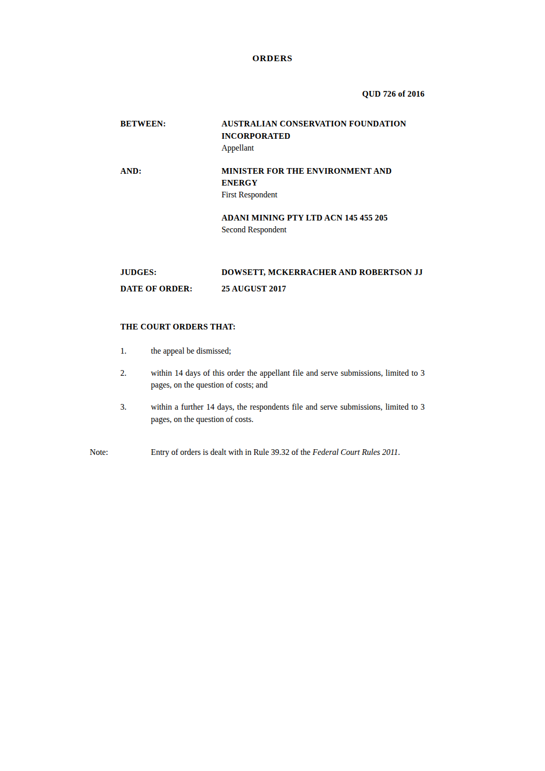ORDERS
QUD 726 of 2016
| BETWEEN: | Australian Conservation Foundation Incorporated Appellant |
| AND: | Minister for the Environment and Energy First Respondent |
| | Adani Mining Pty Ltd ACN 145 455 205 Second Respondent |
| JUDGES: | DOWSETT, MCKERRACHER AND ROBERTSON JJ |
| DATE OF ORDER: | 25 AUGUST 2017 |
THE COURT ORDERS THAT:
the appeal be dismissed;
within 14 days of this order the appellant file and serve submissions, limited to 3 pages, on the question of costs; and
within a further 14 days, the respondents file and serve submissions, limited to 3 pages, on the question of costs.
Note: Entry of orders is dealt with in Rule 39.32 of the Federal Court Rules 2011.